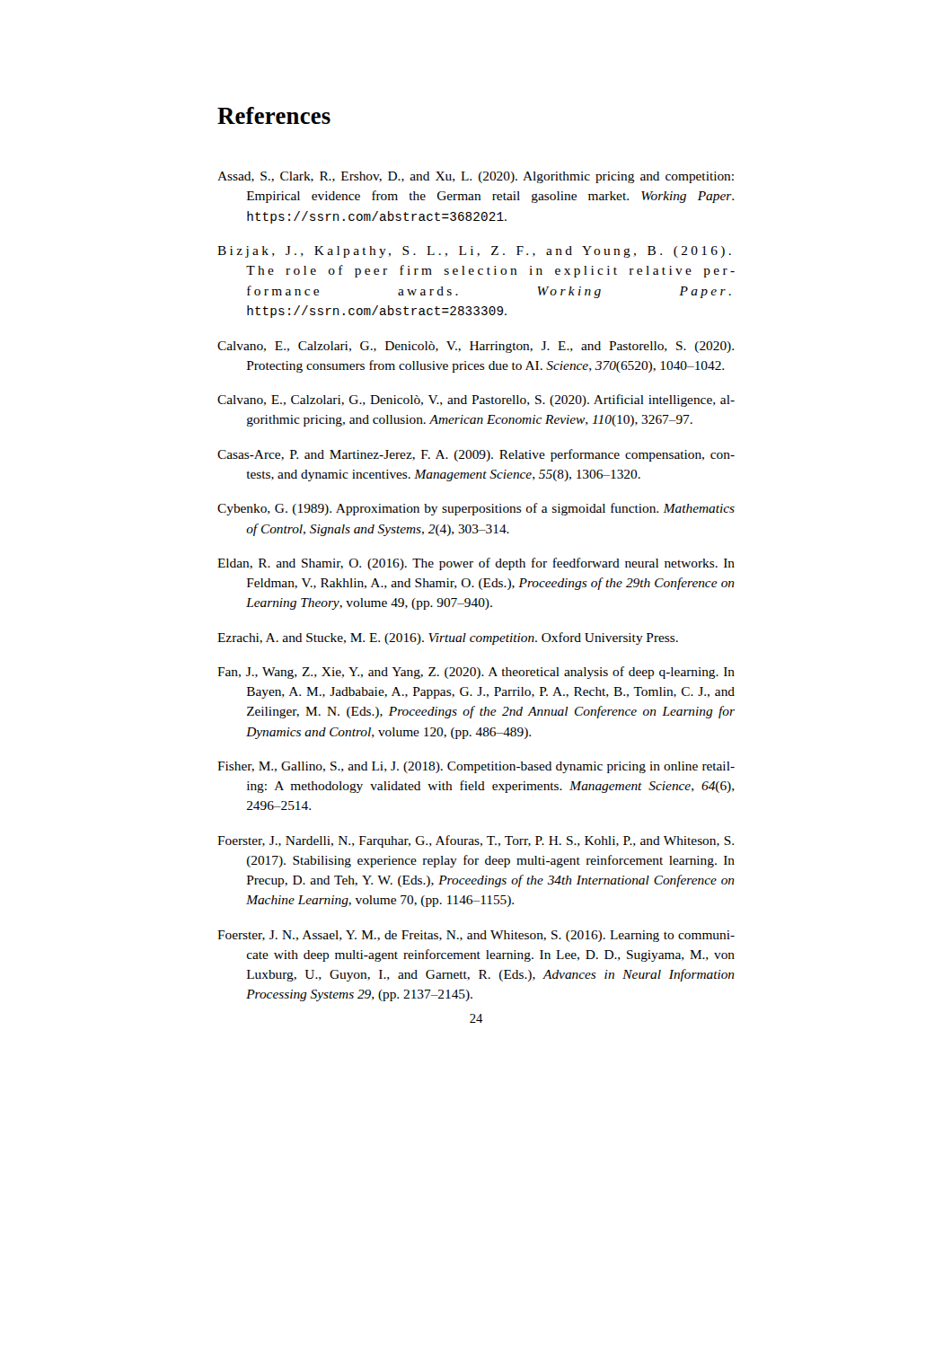References
Assad, S., Clark, R., Ershov, D., and Xu, L. (2020). Algorithmic pricing and competition: Empirical evidence from the German retail gasoline market. Working Paper. https://ssrn.com/abstract=3682021.
Bizjak, J., Kalpathy, S. L., Li, Z. F., and Young, B. (2016). The role of peer firm selection in explicit relative performance awards. Working Paper. https://ssrn.com/abstract=2833309.
Calvano, E., Calzolari, G., Denicolò, V., Harrington, J. E., and Pastorello, S. (2020). Protecting consumers from collusive prices due to AI. Science, 370(6520), 1040–1042.
Calvano, E., Calzolari, G., Denicolò, V., and Pastorello, S. (2020). Artificial intelligence, algorithmic pricing, and collusion. American Economic Review, 110(10), 3267–97.
Casas-Arce, P. and Martinez-Jerez, F. A. (2009). Relative performance compensation, contests, and dynamic incentives. Management Science, 55(8), 1306–1320.
Cybenko, G. (1989). Approximation by superpositions of a sigmoidal function. Mathematics of Control, Signals and Systems, 2(4), 303–314.
Eldan, R. and Shamir, O. (2016). The power of depth for feedforward neural networks. In Feldman, V., Rakhlin, A., and Shamir, O. (Eds.), Proceedings of the 29th Conference on Learning Theory, volume 49, (pp. 907–940).
Ezrachi, A. and Stucke, M. E. (2016). Virtual competition. Oxford University Press.
Fan, J., Wang, Z., Xie, Y., and Yang, Z. (2020). A theoretical analysis of deep q-learning. In Bayen, A. M., Jadbabaie, A., Pappas, G. J., Parrilo, P. A., Recht, B., Tomlin, C. J., and Zeilinger, M. N. (Eds.), Proceedings of the 2nd Annual Conference on Learning for Dynamics and Control, volume 120, (pp. 486–489).
Fisher, M., Gallino, S., and Li, J. (2018). Competition-based dynamic pricing in online retailing: A methodology validated with field experiments. Management Science, 64(6), 2496–2514.
Foerster, J., Nardelli, N., Farquhar, G., Afouras, T., Torr, P. H. S., Kohli, P., and Whiteson, S. (2017). Stabilising experience replay for deep multi-agent reinforcement learning. In Precup, D. and Teh, Y. W. (Eds.), Proceedings of the 34th International Conference on Machine Learning, volume 70, (pp. 1146–1155).
Foerster, J. N., Assael, Y. M., de Freitas, N., and Whiteson, S. (2016). Learning to communicate with deep multi-agent reinforcement learning. In Lee, D. D., Sugiyama, M., von Luxburg, U., Guyon, I., and Garnett, R. (Eds.), Advances in Neural Information Processing Systems 29, (pp. 2137–2145).
24